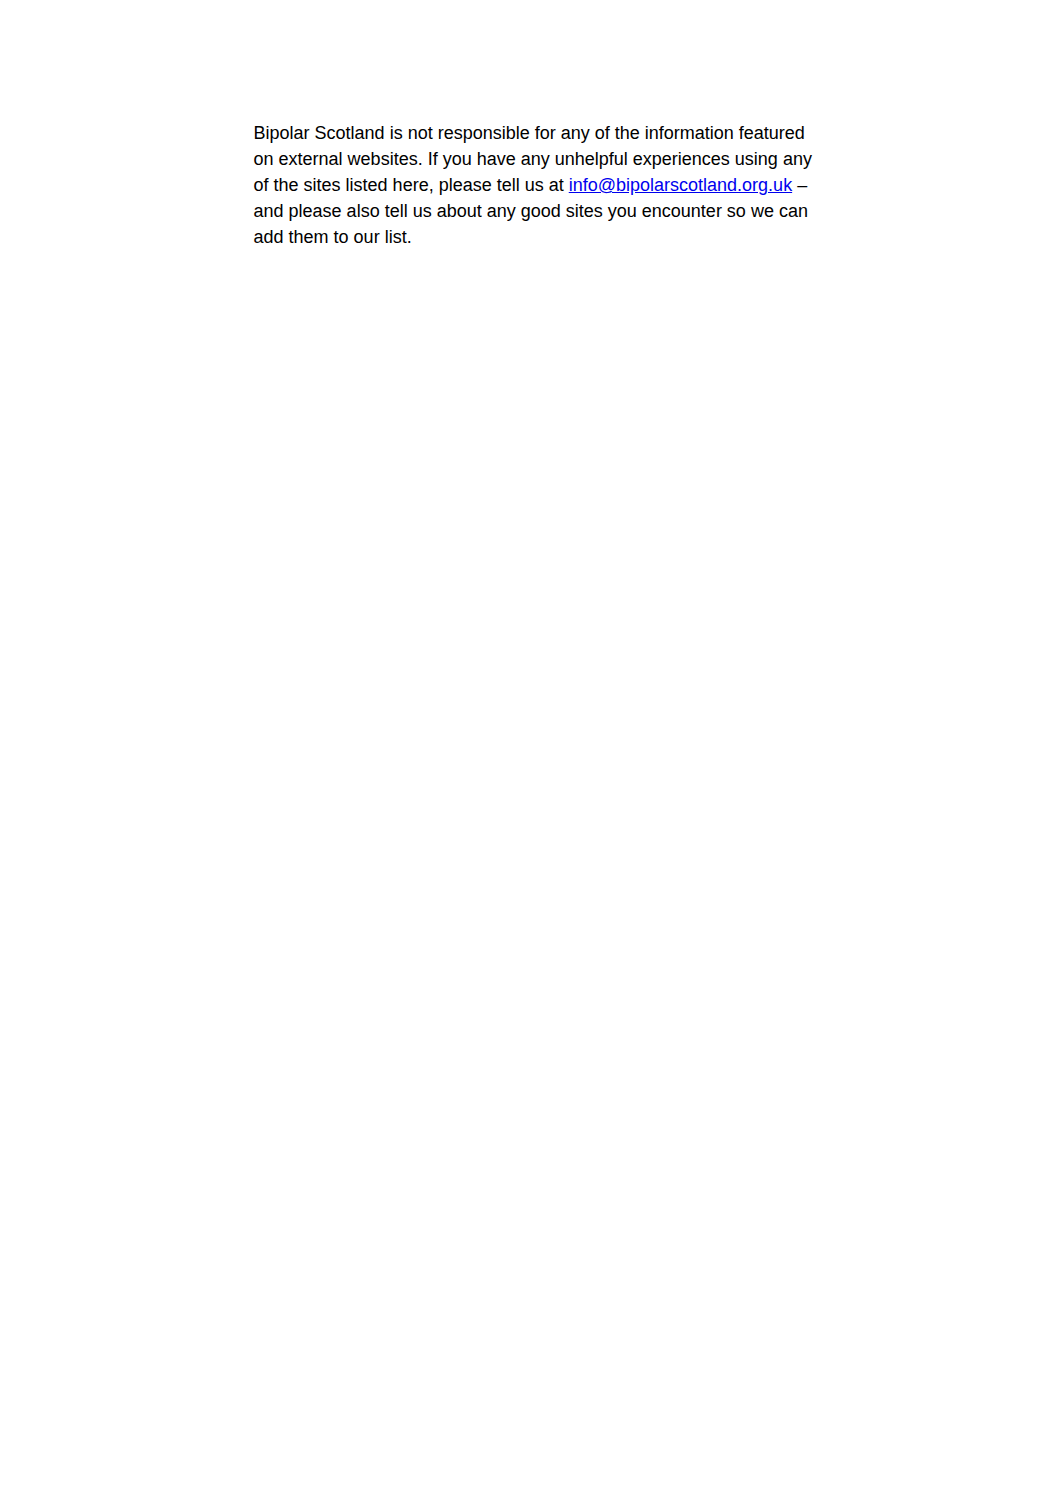Bipolar Scotland is not responsible for any of the information featured on external websites. If you have any unhelpful experiences using any of the sites listed here, please tell us at info@bipolarscotland.org.uk – and please also tell us about any good sites you encounter so we can add them to our list.